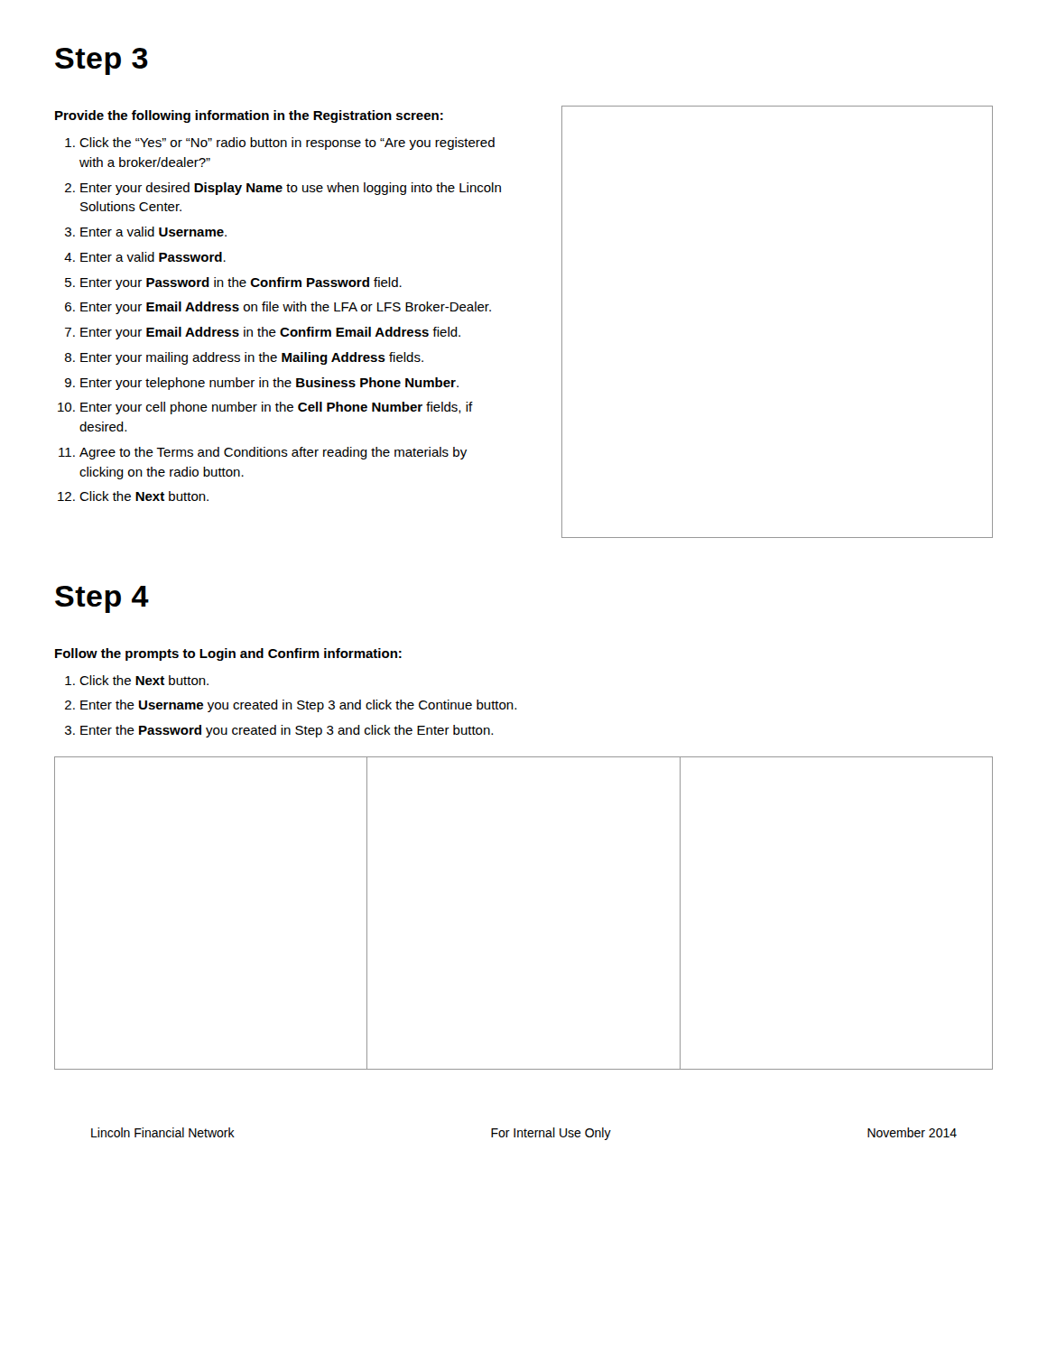Step 3
Provide the following information in the Registration screen:
Click the “Yes” or “No” radio button in response to “Are you registered with a broker/dealer?”
Enter your desired Display Name to use when logging into the Lincoln Solutions Center.
Enter a valid Username.
Enter a valid Password.
Enter your Password in the Confirm Password field.
Enter your Email Address on file with the LFA or LFS Broker-Dealer.
Enter your Email Address in the Confirm Email Address field.
Enter your mailing address in the Mailing Address fields.
Enter your telephone number in the Business Phone Number.
Enter your cell phone number in the Cell Phone Number fields, if desired.
Agree to the Terms and Conditions after reading the materials by clicking on the radio button.
Click the Next button.
Step 4
Follow the prompts to Login and Confirm information:
Click the Next button.
Enter the Username you created in Step 3 and click the Continue button.
Enter the Password you created in Step 3 and click the Enter button.
Lincoln Financial Network For Internal Use Only November 2014